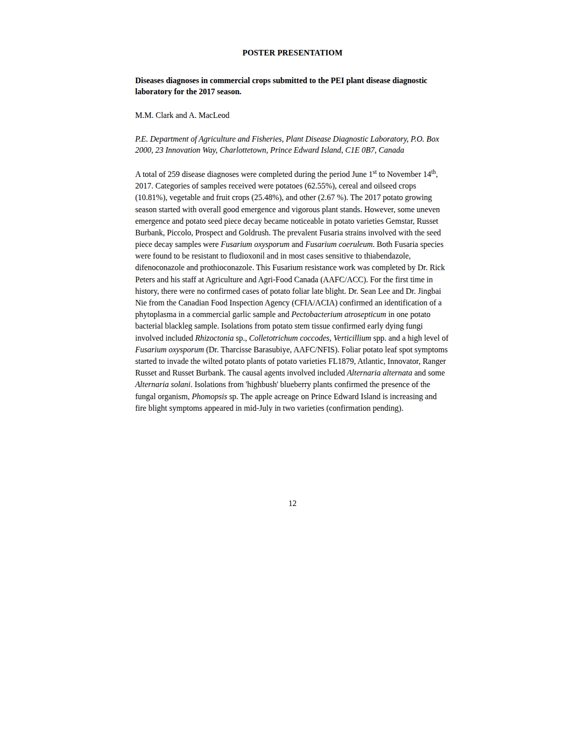POSTER PRESENTATIOM
Diseases diagnoses in commercial crops submitted to the PEI plant disease diagnostic laboratory for the 2017 season.
M.M. Clark and A. MacLeod
P.E. Department of Agriculture and Fisheries, Plant Disease Diagnostic Laboratory, P.O. Box 2000, 23 Innovation Way, Charlottetown, Prince Edward Island, C1E 0B7, Canada
A total of 259 disease diagnoses were completed during the period June 1st to November 14th, 2017. Categories of samples received were potatoes (62.55%), cereal and oilseed crops (10.81%), vegetable and fruit crops (25.48%), and other (2.67 %). The 2017 potato growing season started with overall good emergence and vigorous plant stands. However, some uneven emergence and potato seed piece decay became noticeable in potato varieties Gemstar, Russet Burbank, Piccolo, Prospect and Goldrush. The prevalent Fusaria strains involved with the seed piece decay samples were Fusarium oxysporum and Fusarium coeruleum. Both Fusaria species were found to be resistant to fludioxonil and in most cases sensitive to thiabendazole, difenoconazole and prothioconazole. This Fusarium resistance work was completed by Dr. Rick Peters and his staff at Agriculture and Agri-Food Canada (AAFC/ACC). For the first time in history, there were no confirmed cases of potato foliar late blight. Dr. Sean Lee and Dr. Jingbai Nie from the Canadian Food Inspection Agency (CFIA/ACIA) confirmed an identification of a phytoplasma in a commercial garlic sample and Pectobacterium atrosepticum in one potato bacterial blackleg sample. Isolations from potato stem tissue confirmed early dying fungi involved included Rhizoctonia sp., Colletotrichum coccodes, Verticillium spp. and a high level of Fusarium oxysporum (Dr. Tharcisse Barasubiye, AAFC/NFIS). Foliar potato leaf spot symptoms started to invade the wilted potato plants of potato varieties FL1879, Atlantic, Innovator, Ranger Russet and Russet Burbank. The causal agents involved included Alternaria alternata and some Alternaria solani. Isolations from 'highbush' blueberry plants confirmed the presence of the fungal organism, Phomopsis sp. The apple acreage on Prince Edward Island is increasing and fire blight symptoms appeared in mid-July in two varieties (confirmation pending).
12